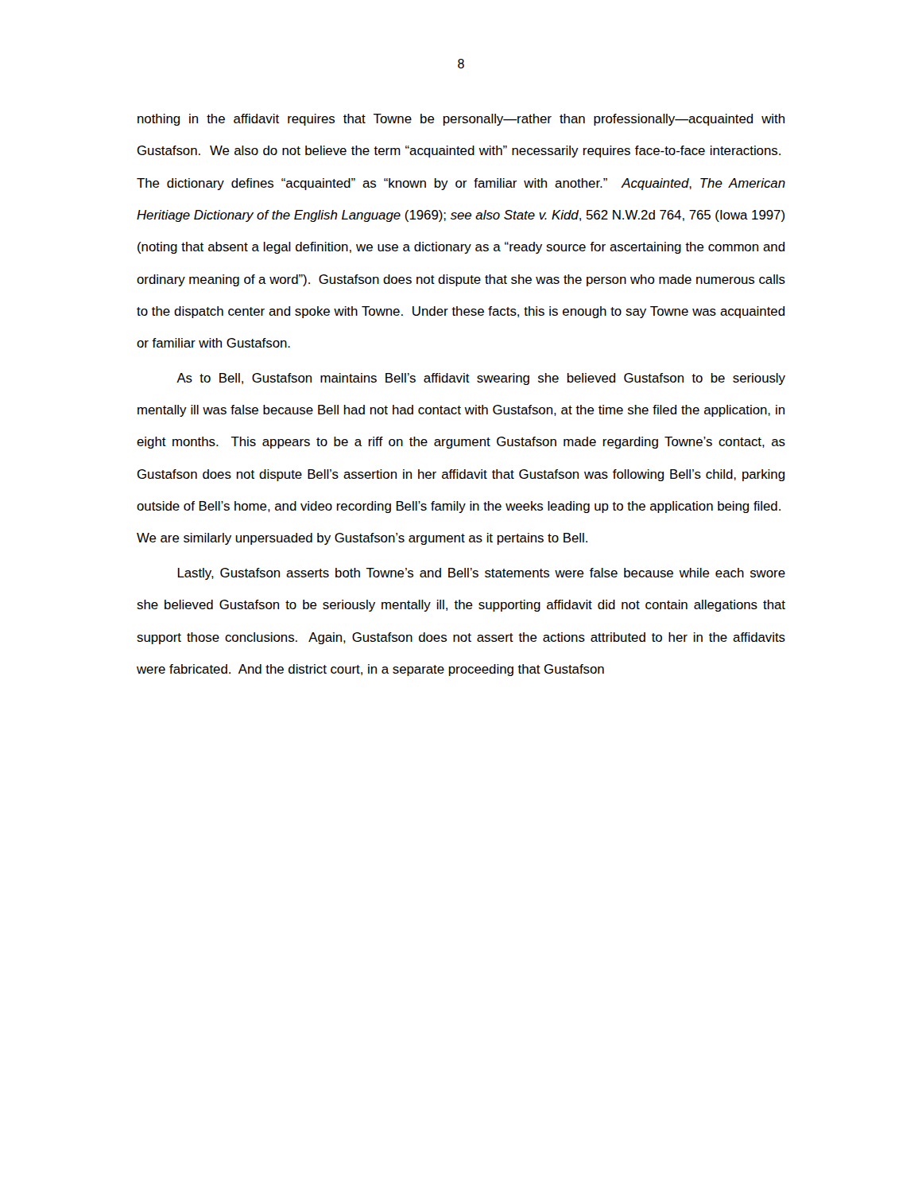8
nothing in the affidavit requires that Towne be personally—rather than professionally—acquainted with Gustafson. We also do not believe the term “acquainted with” necessarily requires face-to-face interactions. The dictionary defines “acquainted” as “known by or familiar with another.” Acquainted, The American Heritiage Dictionary of the English Language (1969); see also State v. Kidd, 562 N.W.2d 764, 765 (Iowa 1997) (noting that absent a legal definition, we use a dictionary as a “ready source for ascertaining the common and ordinary meaning of a word”). Gustafson does not dispute that she was the person who made numerous calls to the dispatch center and spoke with Towne. Under these facts, this is enough to say Towne was acquainted or familiar with Gustafson.
As to Bell, Gustafson maintains Bell’s affidavit swearing she believed Gustafson to be seriously mentally ill was false because Bell had not had contact with Gustafson, at the time she filed the application, in eight months. This appears to be a riff on the argument Gustafson made regarding Towne’s contact, as Gustafson does not dispute Bell’s assertion in her affidavit that Gustafson was following Bell’s child, parking outside of Bell’s home, and video recording Bell’s family in the weeks leading up to the application being filed. We are similarly unpersuaded by Gustafson’s argument as it pertains to Bell.
Lastly, Gustafson asserts both Towne’s and Bell’s statements were false because while each swore she believed Gustafson to be seriously mentally ill, the supporting affidavit did not contain allegations that support those conclusions. Again, Gustafson does not assert the actions attributed to her in the affidavits were fabricated. And the district court, in a separate proceeding that Gustafson